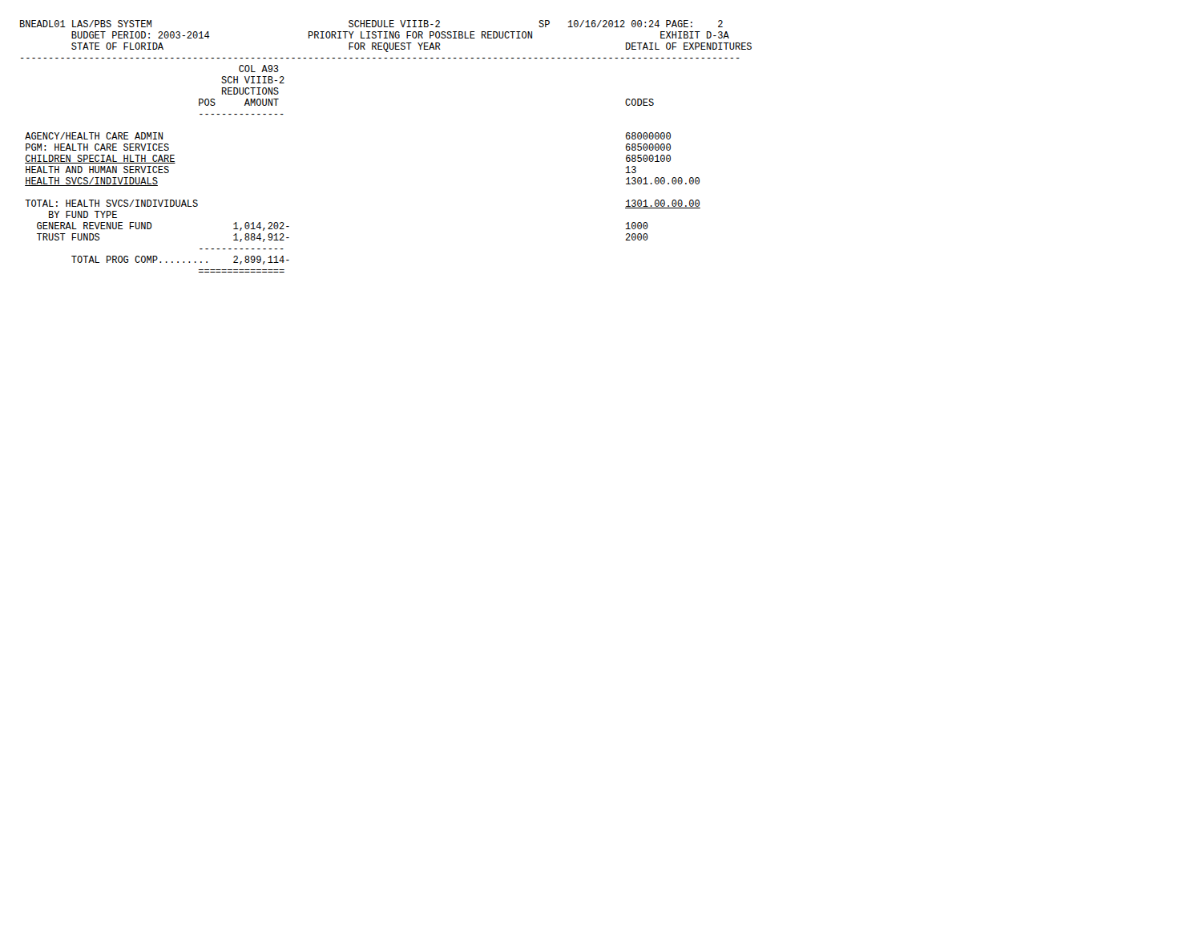BNEADL01 LAS/PBS SYSTEM                                  SCHEDULE VIIIB-2                 SP   10/16/2012 00:24 PAGE:    2
         BUDGET PERIOD: 2003-2014                 PRIORITY LISTING FOR POSSIBLE REDUCTION                      EXHIBIT D-3A
         STATE OF FLORIDA                                FOR REQUEST YEAR                                DETAIL OF EXPENDITURES
-----------------------------------------------------------------------------------------------------------------------------
                                      COL A93
                                   SCH VIIIB-2
                                   REDUCTIONS
                               POS     AMOUNT                                                            CODES
                               ---------------

 AGENCY/HEALTH CARE ADMIN                                                                                68000000
 PGM: HEALTH CARE SERVICES                                                                               68500000
 CHILDREN SPECIAL HLTH CARE                                                                              68500100
 HEALTH AND HUMAN SERVICES                                                                               13
 HEALTH SVCS/INDIVIDUALS                                                                                 1301.00.00.00

 TOTAL: HEALTH SVCS/INDIVIDUALS                                                                          1301.00.00.00
     BY FUND TYPE
   GENERAL REVENUE FUND              1,014,202-                                                          1000
   TRUST FUNDS                       1,884,912-                                                          2000
                               ---------------
         TOTAL PROG COMP.........    2,899,114-
                               ===============